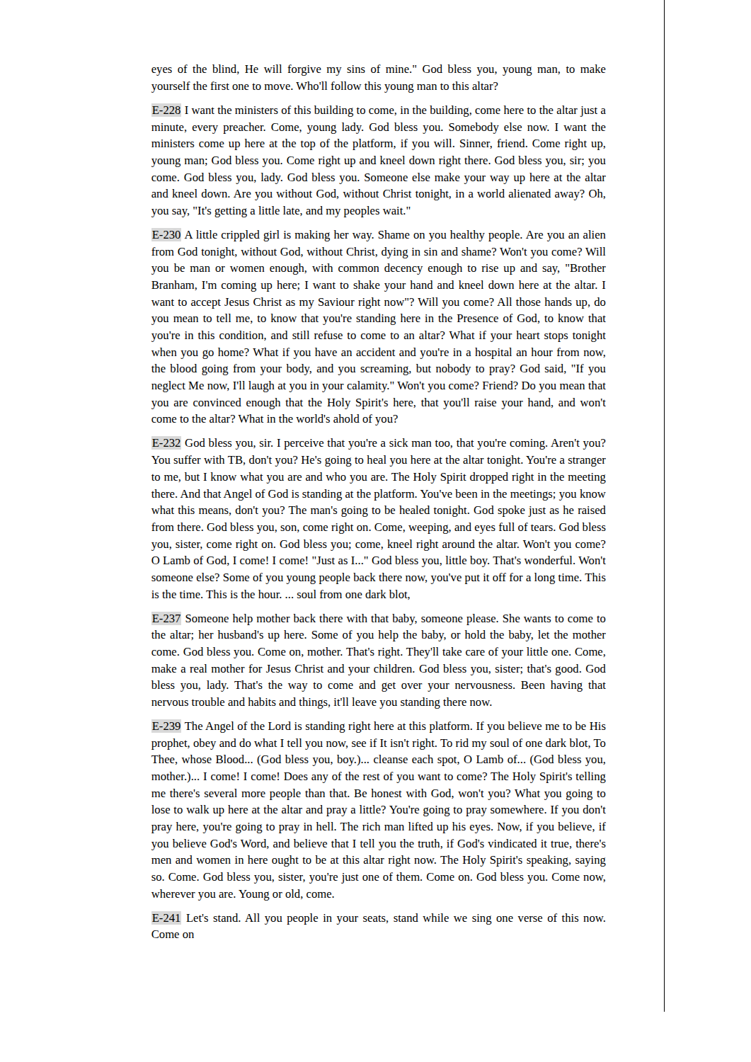eyes of the blind, He will forgive my sins of mine." God bless you, young man, to make yourself the first one to move. Who'll follow this young man to this altar?
E-228 I want the ministers of this building to come, in the building, come here to the altar just a minute, every preacher. Come, young lady. God bless you. Somebody else now. I want the ministers come up here at the top of the platform, if you will. Sinner, friend. Come right up, young man; God bless you. Come right up and kneel down right there. God bless you, sir; you come. God bless you, lady. God bless you. Someone else make your way up here at the altar and kneel down. Are you without God, without Christ tonight, in a world alienated away? Oh, you say, "It's getting a little late, and my peoples wait."
E-230 A little crippled girl is making her way. Shame on you healthy people. Are you an alien from God tonight, without God, without Christ, dying in sin and shame? Won't you come? Will you be man or women enough, with common decency enough to rise up and say, "Brother Branham, I'm coming up here; I want to shake your hand and kneel down here at the altar. I want to accept Jesus Christ as my Saviour right now"? Will you come? All those hands up, do you mean to tell me, to know that you're standing here in the Presence of God, to know that you're in this condition, and still refuse to come to an altar? What if your heart stops tonight when you go home? What if you have an accident and you're in a hospital an hour from now, the blood going from your body, and you screaming, but nobody to pray? God said, "If you neglect Me now, I'll laugh at you in your calamity." Won't you come? Friend? Do you mean that you are convinced enough that the Holy Spirit's here, that you'll raise your hand, and won't come to the altar? What in the world's ahold of you?
E-232 God bless you, sir. I perceive that you're a sick man too, that you're coming. Aren't you? You suffer with TB, don't you? He's going to heal you here at the altar tonight. You're a stranger to me, but I know what you are and who you are. The Holy Spirit dropped right in the meeting there. And that Angel of God is standing at the platform. You've been in the meetings; you know what this means, don't you? The man's going to be healed tonight. God spoke just as he raised from there. God bless you, son, come right on. Come, weeping, and eyes full of tears. God bless you, sister, come right on. God bless you; come, kneel right around the altar. Won't you come? O Lamb of God, I come! I come! "Just as I..." God bless you, little boy. That's wonderful. Won't someone else? Some of you young people back there now, you've put it off for a long time. This is the time. This is the hour. ... soul from one dark blot,
E-237 Someone help mother back there with that baby, someone please. She wants to come to the altar; her husband's up here. Some of you help the baby, or hold the baby, let the mother come. God bless you. Come on, mother. That's right. They'll take care of your little one. Come, make a real mother for Jesus Christ and your children. God bless you, sister; that's good. God bless you, lady. That's the way to come and get over your nervousness. Been having that nervous trouble and habits and things, it'll leave you standing there now.
E-239 The Angel of the Lord is standing right here at this platform. If you believe me to be His prophet, obey and do what I tell you now, see if It isn't right. To rid my soul of one dark blot, To Thee, whose Blood... (God bless you, boy.)... cleanse each spot, O Lamb of... (God bless you, mother.)... I come! I come! Does any of the rest of you want to come? The Holy Spirit's telling me there's several more people than that. Be honest with God, won't you? What you going to lose to walk up here at the altar and pray a little? You're going to pray somewhere. If you don't pray here, you're going to pray in hell. The rich man lifted up his eyes. Now, if you believe, if you believe God's Word, and believe that I tell you the truth, if God's vindicated it true, there's men and women in here ought to be at this altar right now. The Holy Spirit's speaking, saying so. Come. God bless you, sister, you're just one of them. Come on. God bless you. Come now, wherever you are. Young or old, come.
E-241 Let's stand. All you people in your seats, stand while we sing one verse of this now. Come on